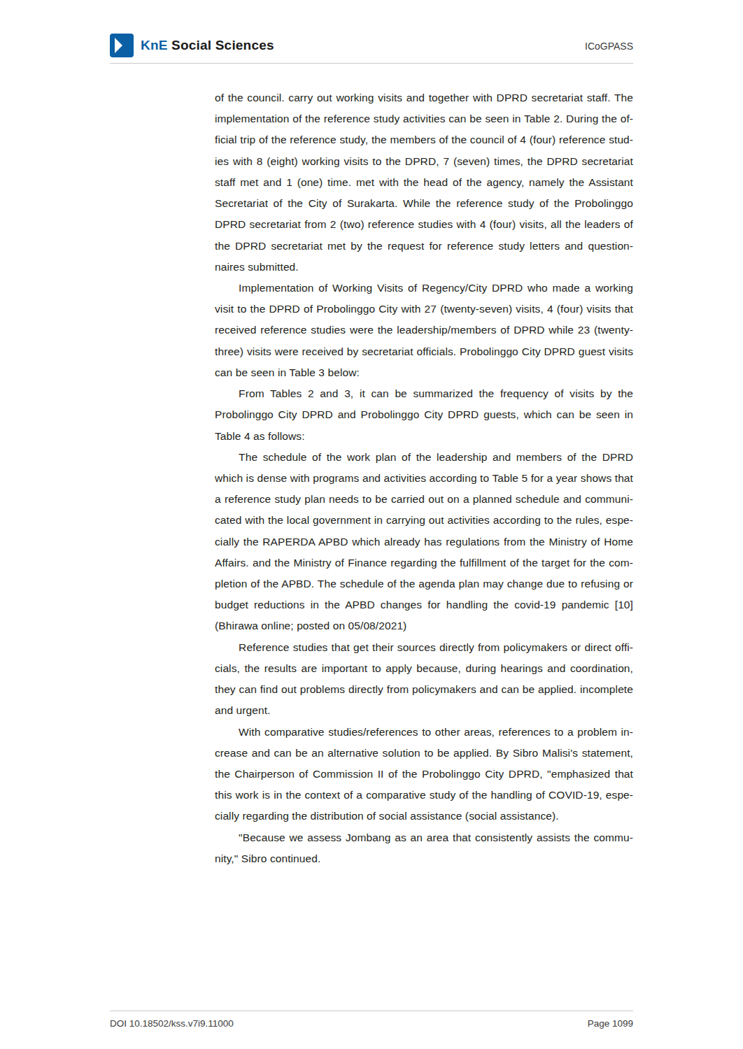KnE Social Sciences
ICoGPASS
of the council. carry out working visits and together with DPRD secretariat staff. The implementation of the reference study activities can be seen in Table 2. During the official trip of the reference study, the members of the council of 4 (four) reference studies with 8 (eight) working visits to the DPRD, 7 (seven) times, the DPRD secretariat staff met and 1 (one) time. met with the head of the agency, namely the Assistant Secretariat of the City of Surakarta. While the reference study of the Probolinggo DPRD secretariat from 2 (two) reference studies with 4 (four) visits, all the leaders of the DPRD secretariat met by the request for reference study letters and questionnaires submitted.
Implementation of Working Visits of Regency/City DPRD who made a working visit to the DPRD of Probolinggo City with 27 (twenty-seven) visits, 4 (four) visits that received reference studies were the leadership/members of DPRD while 23 (twenty-three) visits were received by secretariat officials. Probolinggo City DPRD guest visits can be seen in Table 3 below:
From Tables 2 and 3, it can be summarized the frequency of visits by the Probolinggo City DPRD and Probolinggo City DPRD guests, which can be seen in Table 4 as follows:
The schedule of the work plan of the leadership and members of the DPRD which is dense with programs and activities according to Table 5 for a year shows that a reference study plan needs to be carried out on a planned schedule and communicated with the local government in carrying out activities according to the rules, especially the RAPERDA APBD which already has regulations from the Ministry of Home Affairs. and the Ministry of Finance regarding the fulfillment of the target for the completion of the APBD. The schedule of the agenda plan may change due to refusing or budget reductions in the APBD changes for handling the covid-19 pandemic [10] (Bhirawa online; posted on 05/08/2021)
Reference studies that get their sources directly from policymakers or direct officials, the results are important to apply because, during hearings and coordination, they can find out problems directly from policymakers and can be applied. incomplete and urgent.
With comparative studies/references to other areas, references to a problem increase and can be an alternative solution to be applied. By Sibro Malisi's statement, the Chairperson of Commission II of the Probolinggo City DPRD, "emphasized that this work is in the context of a comparative study of the handling of COVID-19, especially regarding the distribution of social assistance (social assistance).
"Because we assess Jombang as an area that consistently assists the community," Sibro continued.
DOI 10.18502/kss.v7i9.11000
Page 1099